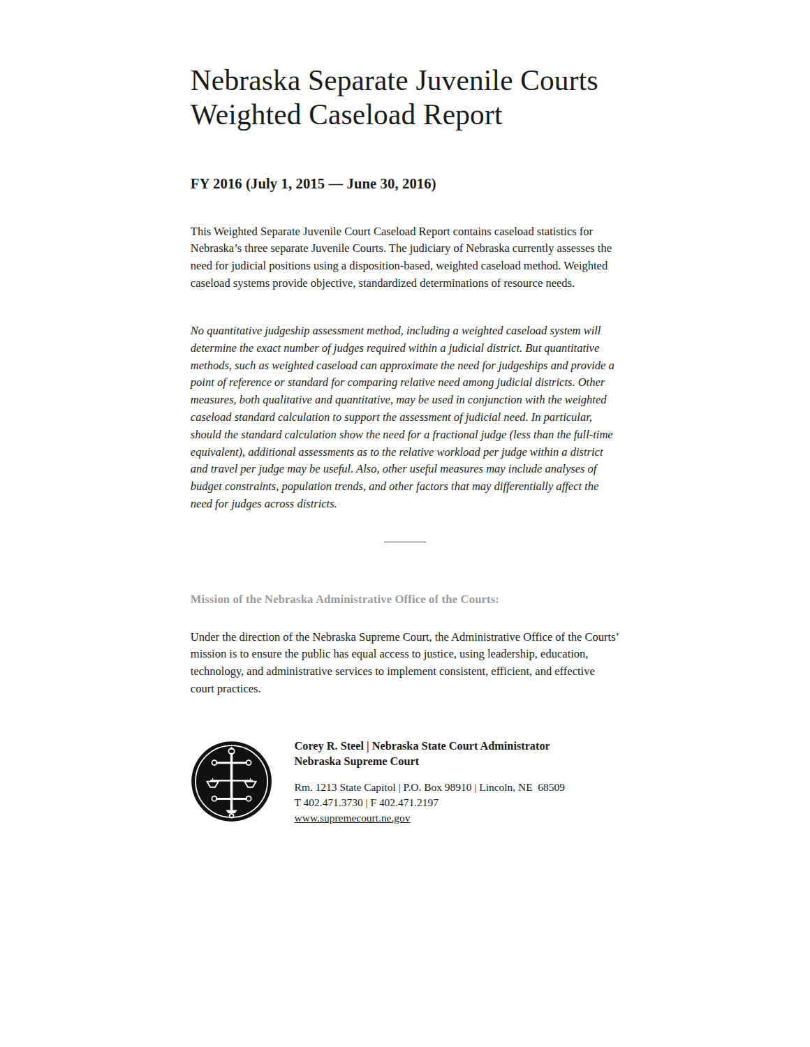Nebraska Separate Juvenile Courts
Weighted Caseload Report
FY 2016 (July 1, 2015 — June 30, 2016)
This Weighted Separate Juvenile Court Caseload Report contains caseload statistics for Nebraska’s three separate Juvenile Courts. The judiciary of Nebraska currently assesses the need for judicial positions using a disposition-based, weighted caseload method. Weighted caseload systems provide objective, standardized determinations of resource needs.
No quantitative judgeship assessment method, including a weighted caseload system will determine the exact number of judges required within a judicial district. But quantitative methods, such as weighted caseload can approximate the need for judgeships and provide a point of reference or standard for comparing relative need among judicial districts. Other measures, both qualitative and quantitative, may be used in conjunction with the weighted caseload standard calculation to support the assessment of judicial need. In particular, should the standard calculation show the need for a fractional judge (less than the full-time equivalent), additional assessments as to the relative workload per judge within a district and travel per judge may be useful. Also, other useful measures may include analyses of budget constraints, population trends, and other factors that may differentially affect the need for judges across districts.
Mission of the Nebraska Administrative Office of the Courts:
Under the direction of the Nebraska Supreme Court, the Administrative Office of the Courts’ mission is to ensure the public has equal access to justice, using leadership, education, technology, and administrative services to implement consistent, efficient, and effective court practices.
Corey R. Steel | Nebraska State Court Administrator
Nebraska Supreme Court
Rm. 1213 State Capitol | P.O. Box 98910 | Lincoln, NE 68509
T 402.471.3730 | F 402.471.2197
www.supremecourt.ne.gov